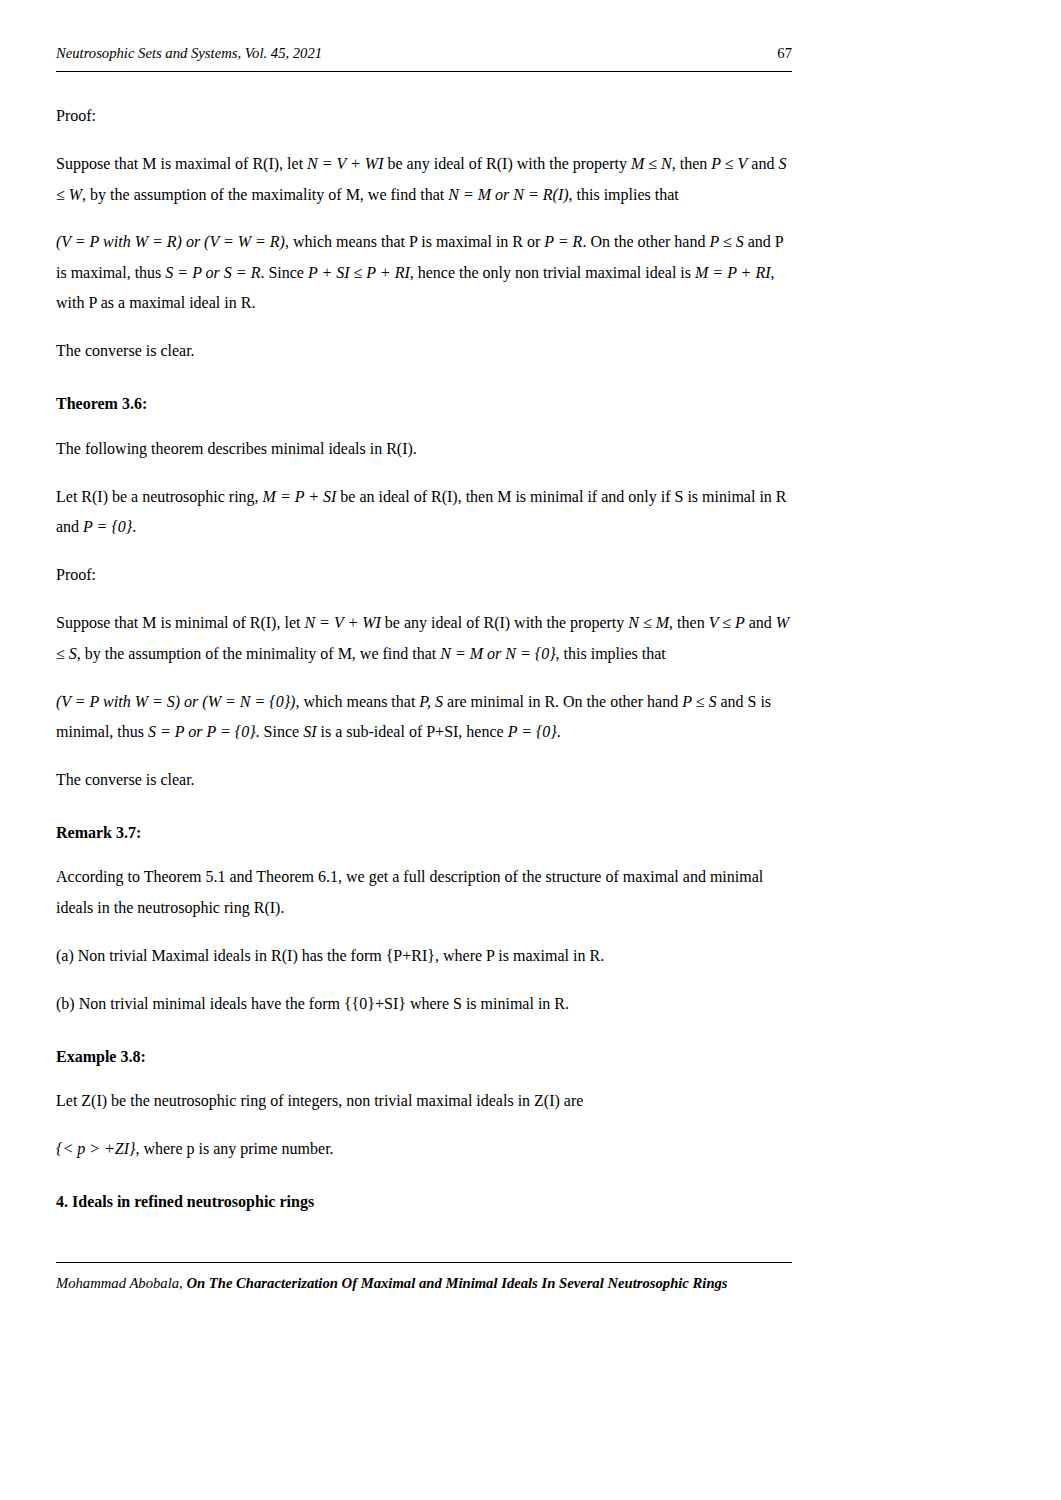Neutrosophic Sets and Systems, Vol. 45, 2021 67
Proof:
Suppose that M is maximal of R(I), let N = V + WI be any ideal of R(I) with the property M ≤ N, then P ≤ V and S ≤ W, by the assumption of the maximality of M, we find that N = M or N = R(I), this implies that
(V = P with W = R) or (V = W = R), which means that P is maximal in R or P = R. On the other hand P ≤ S and P is maximal, thus S = P or S = R. Since P + SI ≤ P + RI, hence the only non trivial maximal ideal is M = P + RI, with P as a maximal ideal in R.
The converse is clear.
Theorem 3.6:
The following theorem describes minimal ideals in R(I).
Let R(I) be a neutrosophic ring, M = P + SI be an ideal of R(I), then M is minimal if and only if S is minimal in R and P = {0}.
Proof:
Suppose that M is minimal of R(I), let N = V + WI be any ideal of R(I) with the property N ≤ M, then V ≤ P and W ≤ S, by the assumption of the minimality of M, we find that N = M or N = {0}, this implies that
(V = P with W = S) or (W = N = {0}), which means that P, S are minimal in R. On the other hand P ≤ S and S is minimal, thus S = P or P = {0}. Since SI is a sub-ideal of P+SI, hence P = {0}.
The converse is clear.
Remark 3.7:
According to Theorem 5.1 and Theorem 6.1, we get a full description of the structure of maximal and minimal ideals in the neutrosophic ring R(I).
(a) Non trivial Maximal ideals in R(I) has the form {P+RI}, where P is maximal in R.
(b) Non trivial minimal ideals have the form {{0}+SI} where S is minimal in R.
Example 3.8:
Let Z(I) be the neutrosophic ring of integers, non trivial maximal ideals in Z(I) are
{< p > +ZI}, where p is any prime number.
4. Ideals in refined neutrosophic rings
Mohammad Abobala, On The Characterization Of Maximal and Minimal Ideals In Several Neutrosophic Rings